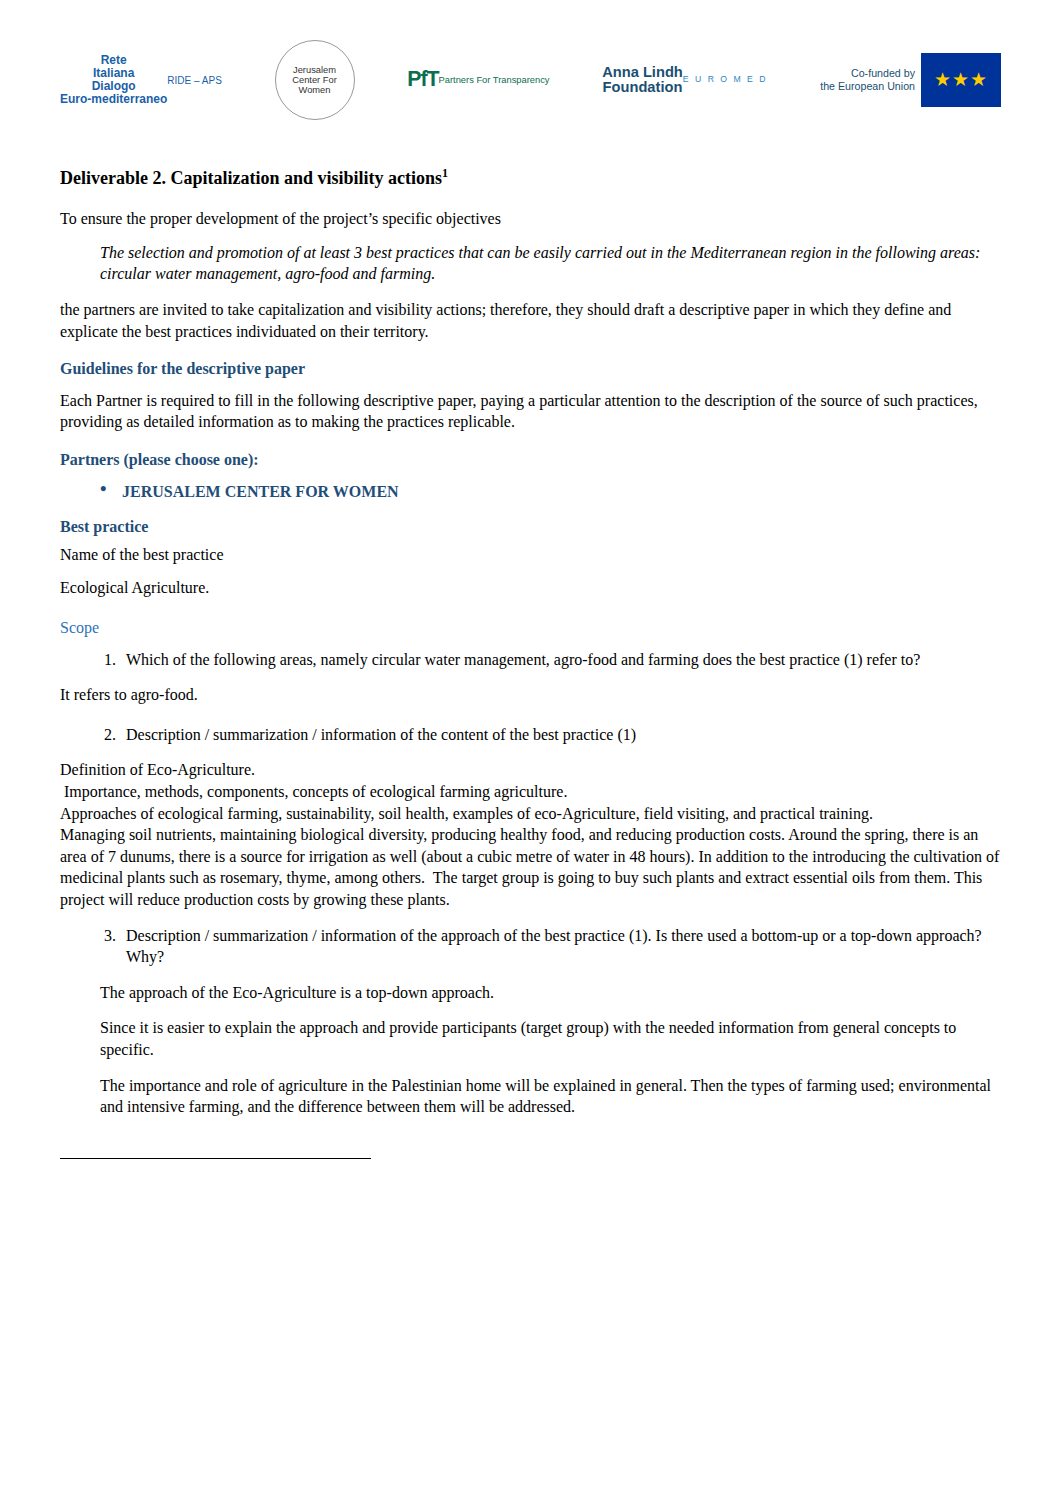Rete
Italiana
Dialogo
Euro-mediterraneo
RIDE – APS
Jerusalem
Center For
Women
PfT
Partners For Transparency
Anna Lindh
Foundation
E U R O M E D
Co-funded by
the European Union
★★★
Deliverable 2. Capitalization and visibility actions1
To ensure the proper development of the project’s specific objectives
The selection and promotion of at least 3 best practices that can be easily carried out in the Mediterranean region in the following areas: circular water management, agro-food and farming.
the partners are invited to take capitalization and visibility actions; therefore, they should draft a descriptive paper in which they define and explicate the best practices individuated on their territory.
Guidelines for the descriptive paper
Each Partner is required to fill in the following descriptive paper, paying a particular attention to the description of the source of such practices, providing as detailed information as to making the practices replicable.
Partners (please choose one):
JERUSALEM CENTER FOR WOMEN
Best practice
Name of the best practice
Ecological Agriculture.
Scope
Which of the following areas, namely circular water management, agro-food and farming does the best practice (1) refer to?
It refers to agro-food.
Description / summarization / information of the content of the best practice (1)
Definition of Eco-Agriculture.
Importance, methods, components, concepts of ecological farming agriculture.
Approaches of ecological farming, sustainability, soil health, examples of eco-Agriculture, field visiting, and practical training.
Managing soil nutrients, maintaining biological diversity, producing healthy food, and reducing production costs. Around the spring, there is an area of 7 dunums, there is a source for irrigation as well (about a cubic metre of water in 48 hours). In addition to the introducing the cultivation of medicinal plants such as rosemary, thyme, among others. The target group is going to buy such plants and extract essential oils from them. This project will reduce production costs by growing these plants.
Description / summarization / information of the approach of the best practice (1). Is there used a bottom-up or a top-down approach? Why?
The approach of the Eco-Agriculture is a top-down approach.
Since it is easier to explain the approach and provide participants (target group) with the needed information from general concepts to specific.
The importance and role of agriculture in the Palestinian home will be explained in general. Then the types of farming used; environmental and intensive farming, and the difference between them will be addressed.